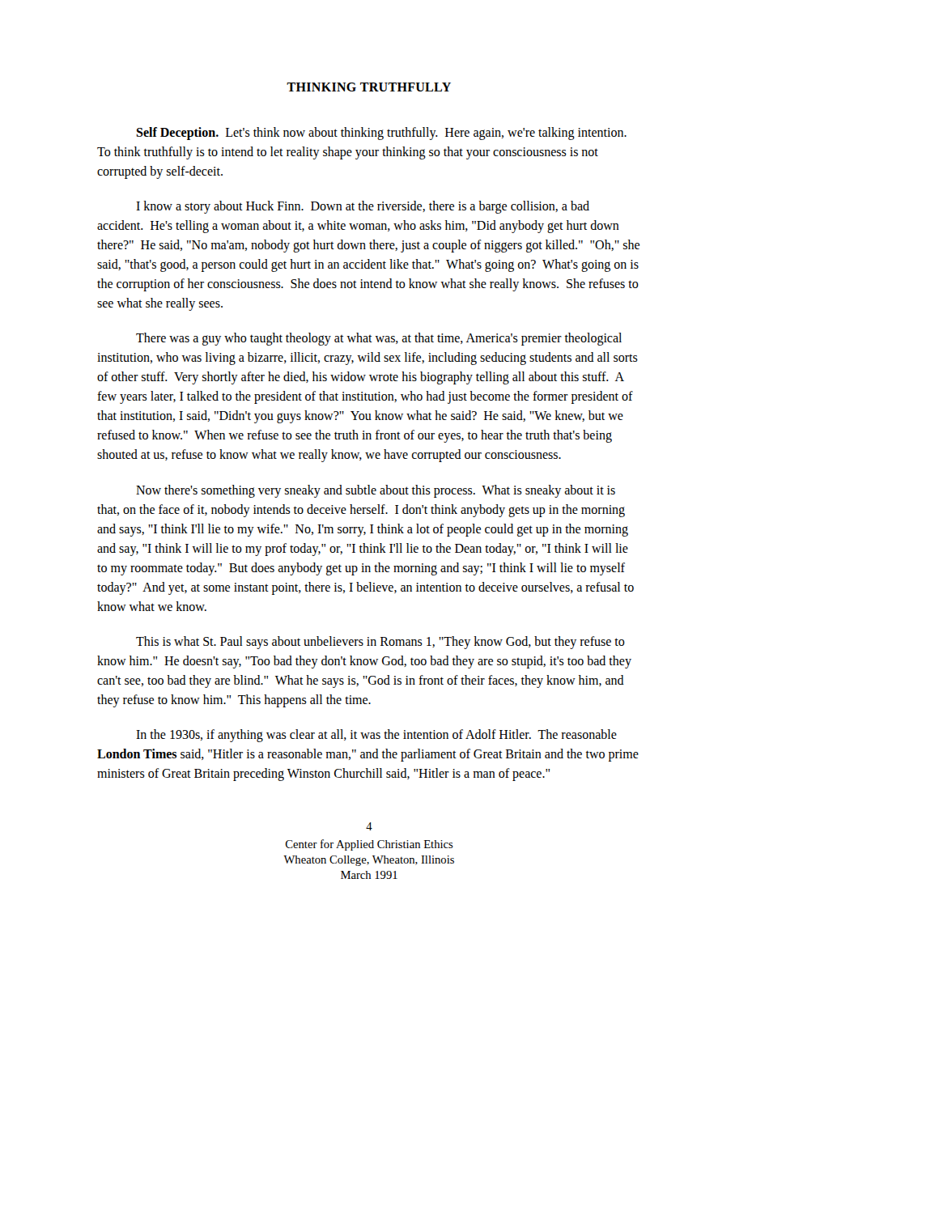THINKING TRUTHFULLY
Self Deception. Let's think now about thinking truthfully. Here again, we're talking intention. To think truthfully is to intend to let reality shape your thinking so that your consciousness is not corrupted by self-deceit.
I know a story about Huck Finn. Down at the riverside, there is a barge collision, a bad accident. He's telling a woman about it, a white woman, who asks him, "Did anybody get hurt down there?" He said, "No ma'am, nobody got hurt down there, just a couple of niggers got killed." "Oh," she said, "that's good, a person could get hurt in an accident like that." What's going on? What's going on is the corruption of her consciousness. She does not intend to know what she really knows. She refuses to see what she really sees.
There was a guy who taught theology at what was, at that time, America's premier theological institution, who was living a bizarre, illicit, crazy, wild sex life, including seducing students and all sorts of other stuff. Very shortly after he died, his widow wrote his biography telling all about this stuff. A few years later, I talked to the president of that institution, who had just become the former president of that institution, I said, "Didn't you guys know?" You know what he said? He said, "We knew, but we refused to know." When we refuse to see the truth in front of our eyes, to hear the truth that's being shouted at us, refuse to know what we really know, we have corrupted our consciousness.
Now there's something very sneaky and subtle about this process. What is sneaky about it is that, on the face of it, nobody intends to deceive herself. I don't think anybody gets up in the morning and says, "I think I'll lie to my wife." No, I'm sorry, I think a lot of people could get up in the morning and say, "I think I will lie to my prof today," or, "I think I'll lie to the Dean today," or, "I think I will lie to my roommate today." But does anybody get up in the morning and say; "I think I will lie to myself today?" And yet, at some instant point, there is, I believe, an intention to deceive ourselves, a refusal to know what we know.
This is what St. Paul says about unbelievers in Romans 1, "They know God, but they refuse to know him." He doesn't say, "Too bad they don't know God, too bad they are so stupid, it's too bad they can't see, too bad they are blind." What he says is, "God is in front of their faces, they know him, and they refuse to know him." This happens all the time.
In the 1930s, if anything was clear at all, it was the intention of Adolf Hitler. The reasonable London Times said, "Hitler is a reasonable man," and the parliament of Great Britain and the two prime ministers of Great Britain preceding Winston Churchill said, "Hitler is a man of peace."
4 Center for Applied Christian Ethics
Wheaton College, Wheaton, Illinois
March 1991